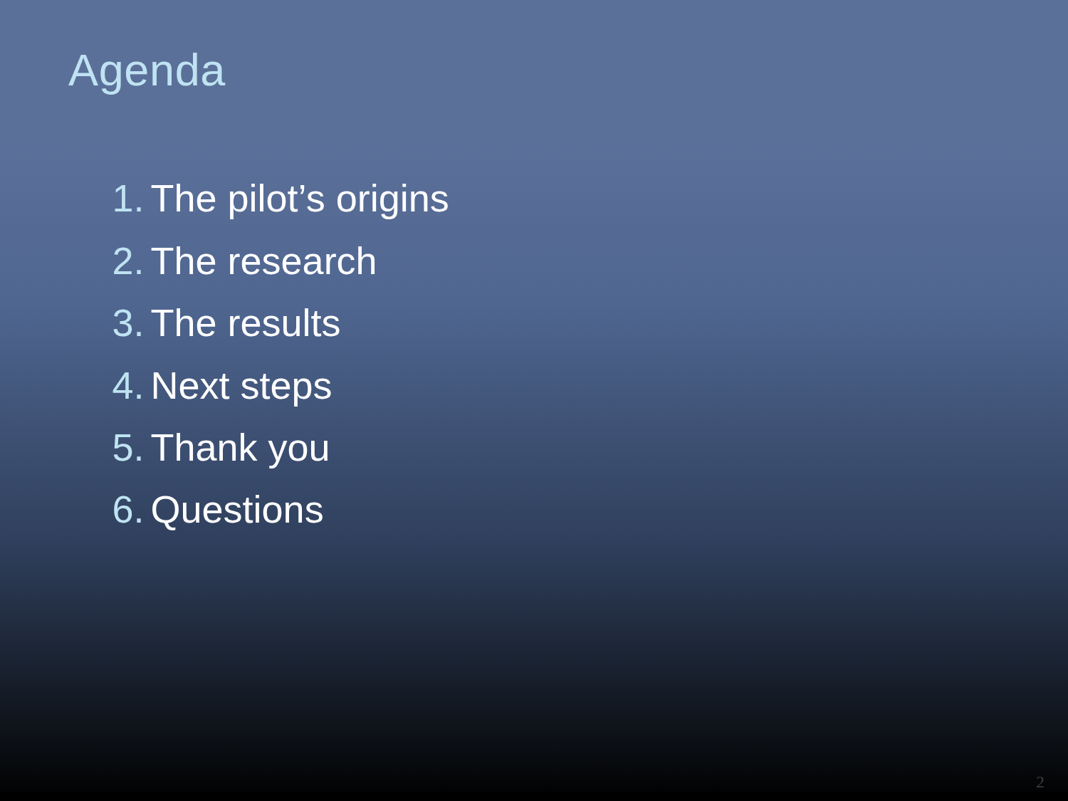Agenda
The pilot’s origins
The research
The results
Next steps
Thank you
Questions
2